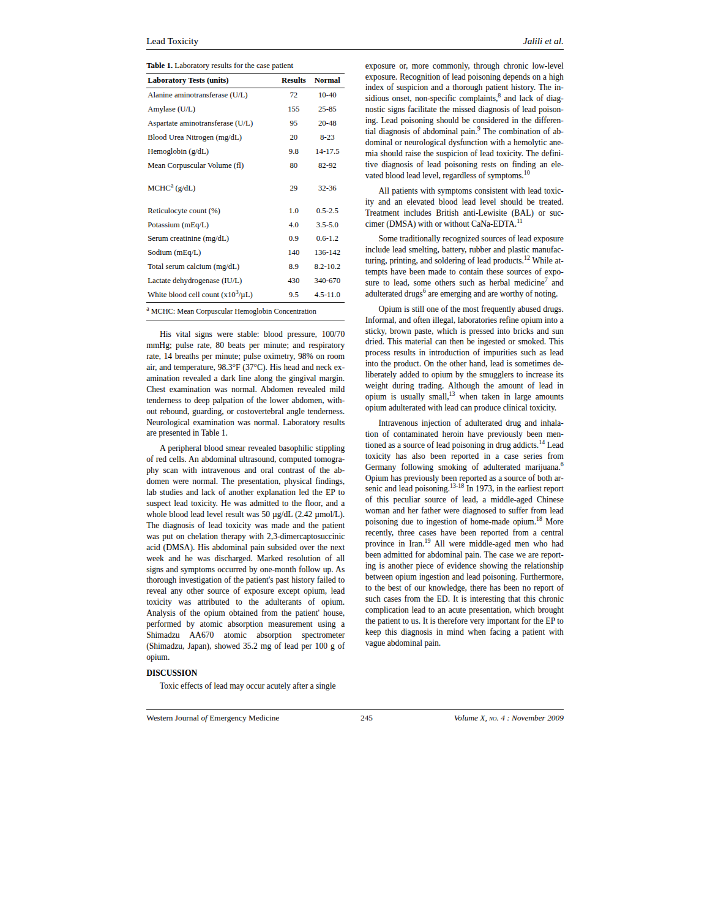Lead Toxicity
Jalili et al.
Table 1. Laboratory results for the case patient
| Laboratory Tests (units) | Results | Normal |
| --- | --- | --- |
| Alanine aminotransferase (U/L) | 72 | 10-40 |
| Amylase (U/L) | 155 | 25-85 |
| Aspartate aminotransferase (U/L) | 95 | 20-48 |
| Blood Urea Nitrogen (mg/dL) | 20 | 8-23 |
| Hemoglobin (g/dL) | 9.8 | 14-17.5 |
| Mean Corpuscular Volume (fl) | 80 | 82-92 |
| MCHC a (g/dL) | 29 | 32-36 |
| Reticulocyte count (%) | 1.0 | 0.5-2.5 |
| Potassium (mEq/L) | 4.0 | 3.5-5.0 |
| Serum creatinine (mg/dL) | 0.9 | 0.6-1.2 |
| Sodium (mEq/L) | 140 | 136-142 |
| Total serum calcium (mg/dL) | 8.9 | 8.2-10.2 |
| Lactate dehydrogenase (IU/L) | 430 | 340-670 |
| White blood cell count (x10 3 /µL) | 9.5 | 4.5-11.0 |
a MCHC: Mean Corpuscular Hemoglobin Concentration
His vital signs were stable: blood pressure, 100/70 mmHg; pulse rate, 80 beats per minute; and respiratory rate, 14 breaths per minute; pulse oximetry, 98% on room air, and temperature, 98.3°F (37°C). His head and neck examination revealed a dark line along the gingival margin. Chest examination was normal. Abdomen revealed mild tenderness to deep palpation of the lower abdomen, without rebound, guarding, or costovertebral angle tenderness. Neurological examination was normal. Laboratory results are presented in Table 1.
A peripheral blood smear revealed basophilic stippling of red cells. An abdominal ultrasound, computed tomography scan with intravenous and oral contrast of the abdomen were normal. The presentation, physical findings, lab studies and lack of another explanation led the EP to suspect lead toxicity. He was admitted to the floor, and a whole blood lead level result was 50 µg/dL (2.42 µmol/L). The diagnosis of lead toxicity was made and the patient was put on chelation therapy with 2,3-dimercaptosuccinic acid (DMSA). His abdominal pain subsided over the next week and he was discharged. Marked resolution of all signs and symptoms occurred by one-month follow up. As thorough investigation of the patient's past history failed to reveal any other source of exposure except opium, lead toxicity was attributed to the adulterants of opium. Analysis of the opium obtained from the patient' house, performed by atomic absorption measurement using a Shimadzu AA670 atomic absorption spectrometer (Shimadzu, Japan), showed 35.2 mg of lead per 100 g of opium.
DISCUSSION
Toxic effects of lead may occur acutely after a single
exposure or, more commonly, through chronic low-level exposure. Recognition of lead poisoning depends on a high index of suspicion and a thorough patient history. The insidious onset, non-specific complaints,8 and lack of diagnostic signs facilitate the missed diagnosis of lead poisoning. Lead poisoning should be considered in the differential diagnosis of abdominal pain.9 The combination of abdominal or neurological dysfunction with a hemolytic anemia should raise the suspicion of lead toxicity. The definitive diagnosis of lead poisoning rests on finding an elevated blood lead level, regardless of symptoms.10
All patients with symptoms consistent with lead toxicity and an elevated blood lead level should be treated. Treatment includes British anti-Lewisite (BAL) or succimer (DMSA) with or without CaNa-EDTA.11
Some traditionally recognized sources of lead exposure include lead smelting, battery, rubber and plastic manufacturing, printing, and soldering of lead products.12 While attempts have been made to contain these sources of exposure to lead, some others such as herbal medicine7 and adulterated drugs6 are emerging and are worthy of noting.
Opium is still one of the most frequently abused drugs. Informal, and often illegal, laboratories refine opium into a sticky, brown paste, which is pressed into bricks and sun dried. This material can then be ingested or smoked. This process results in introduction of impurities such as lead into the product. On the other hand, lead is sometimes deliberately added to opium by the smugglers to increase its weight during trading. Although the amount of lead in opium is usually small,13 when taken in large amounts opium adulterated with lead can produce clinical toxicity.
Intravenous injection of adulterated drug and inhalation of contaminated heroin have previously been mentioned as a source of lead poisoning in drug addicts.14 Lead toxicity has also been reported in a case series from Germany following smoking of adulterated marijuana.6 Opium has previously been reported as a source of both arsenic and lead poisoning.13-18 In 1973, in the earliest report of this peculiar source of lead, a middle-aged Chinese woman and her father were diagnosed to suffer from lead poisoning due to ingestion of home-made opium.18 More recently, three cases have been reported from a central province in Iran.19 All were middle-aged men who had been admitted for abdominal pain. The case we are reporting is another piece of evidence showing the relationship between opium ingestion and lead poisoning. Furthermore, to the best of our knowledge, there has been no report of such cases from the ED. It is interesting that this chronic complication lead to an acute presentation, which brought the patient to us. It is therefore very important for the EP to keep this diagnosis in mind when facing a patient with vague abdominal pain.
Western Journal of Emergency Medicine
245
Volume X, no. 4 : November 2009